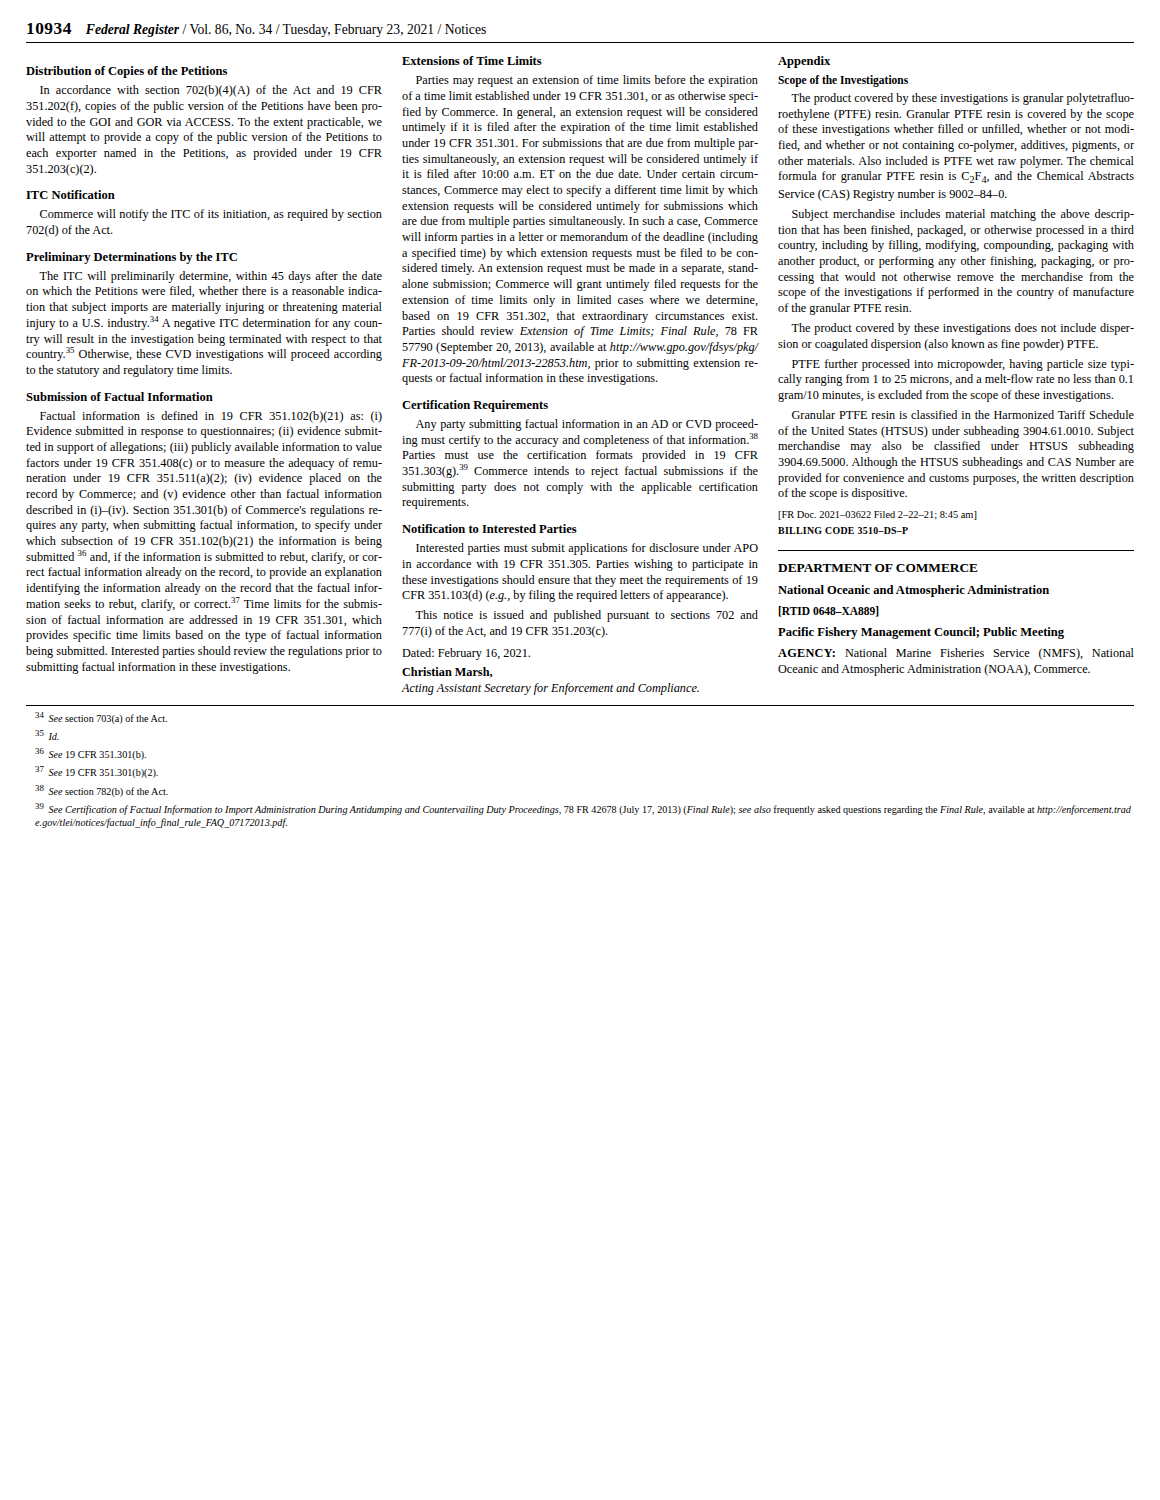10934
Federal Register / Vol. 86, No. 34 / Tuesday, February 23, 2021 / Notices
Distribution of Copies of the Petitions
In accordance with section 702(b)(4)(A) of the Act and 19 CFR 351.202(f), copies of the public version of the Petitions have been provided to the GOI and GOR via ACCESS. To the extent practicable, we will attempt to provide a copy of the public version of the Petitions to each exporter named in the Petitions, as provided under 19 CFR 351.203(c)(2).
ITC Notification
Commerce will notify the ITC of its initiation, as required by section 702(d) of the Act.
Preliminary Determinations by the ITC
The ITC will preliminarily determine, within 45 days after the date on which the Petitions were filed, whether there is a reasonable indication that subject imports are materially injuring or threatening material injury to a U.S. industry.34 A negative ITC determination for any country will result in the investigation being terminated with respect to that country.35 Otherwise, these CVD investigations will proceed according to the statutory and regulatory time limits.
Submission of Factual Information
Factual information is defined in 19 CFR 351.102(b)(21) as: (i) Evidence submitted in response to questionnaires; (ii) evidence submitted in support of allegations; (iii) publicly available information to value factors under 19 CFR 351.408(c) or to measure the adequacy of remuneration under 19 CFR 351.511(a)(2); (iv) evidence placed on the record by Commerce; and (v) evidence other than factual information described in (i)–(iv). Section 351.301(b) of Commerce's regulations requires any party, when submitting factual information, to specify under which subsection of 19 CFR 351.102(b)(21) the information is being submitted 36 and, if the information is submitted to rebut, clarify, or correct factual information already on the record, to provide an explanation identifying the information already on the record that the factual information seeks to rebut, clarify, or correct.37 Time limits for the submission of factual information are addressed in 19 CFR 351.301, which provides specific time limits based on the type of factual information being submitted. Interested parties should review the regulations prior to submitting factual information in these investigations.
Extensions of Time Limits
Parties may request an extension of time limits before the expiration of a time limit established under 19 CFR 351.301, or as otherwise specified by Commerce. In general, an extension request will be considered untimely if it is filed after the expiration of the time limit established under 19 CFR 351.301. For submissions that are due from multiple parties simultaneously, an extension request will be considered untimely if it is filed after 10:00 a.m. ET on the due date. Under certain circumstances, Commerce may elect to specify a different time limit by which extension requests will be considered untimely for submissions which are due from multiple parties simultaneously. In such a case, Commerce will inform parties in a letter or memorandum of the deadline (including a specified time) by which extension requests must be filed to be considered timely. An extension request must be made in a separate, stand-alone submission; Commerce will grant untimely filed requests for the extension of time limits only in limited cases where we determine, based on 19 CFR 351.302, that extraordinary circumstances exist. Parties should review Extension of Time Limits; Final Rule, 78 FR 57790 (September 20, 2013), available at http://www.gpo.gov/fdsys/pkg/FR-2013-09-20/html/2013-22853.htm, prior to submitting extension requests or factual information in these investigations.
Certification Requirements
Any party submitting factual information in an AD or CVD proceeding must certify to the accuracy and completeness of that information.38 Parties must use the certification formats provided in 19 CFR 351.303(g).39 Commerce intends to reject factual submissions if the submitting party does not comply with the applicable certification requirements.
Notification to Interested Parties
Interested parties must submit applications for disclosure under APO in accordance with 19 CFR 351.305. Parties wishing to participate in these investigations should ensure that they meet the requirements of 19 CFR 351.103(d) (e.g., by filing the required letters of appearance).
This notice is issued and published pursuant to sections 702 and 777(i) of the Act, and 19 CFR 351.203(c).
Dated: February 16, 2021.
Christian Marsh,
Acting Assistant Secretary for Enforcement and Compliance.
Appendix
Scope of the Investigations
The product covered by these investigations is granular polytetrafluoroethylene (PTFE) resin. Granular PTFE resin is covered by the scope of these investigations whether filled or unfilled, whether or not modified, and whether or not containing co-polymer, additives, pigments, or other materials. Also included is PTFE wet raw polymer. The chemical formula for granular PTFE resin is C2F4, and the Chemical Abstracts Service (CAS) Registry number is 9002–84–0.
Subject merchandise includes material matching the above description that has been finished, packaged, or otherwise processed in a third country, including by filling, modifying, compounding, packaging with another product, or performing any other finishing, packaging, or processing that would not otherwise remove the merchandise from the scope of the investigations if performed in the country of manufacture of the granular PTFE resin.
The product covered by these investigations does not include dispersion or coagulated dispersion (also known as fine powder) PTFE.
PTFE further processed into micropowder, having particle size typically ranging from 1 to 25 microns, and a melt-flow rate no less than 0.1 gram/10 minutes, is excluded from the scope of these investigations.
Granular PTFE resin is classified in the Harmonized Tariff Schedule of the United States (HTSUS) under subheading 3904.61.0010. Subject merchandise may also be classified under HTSUS subheading 3904.69.5000. Although the HTSUS subheadings and CAS Number are provided for convenience and customs purposes, the written description of the scope is dispositive.
[FR Doc. 2021–03622 Filed 2–22–21; 8:45 am]
BILLING CODE 3510–DS–P
DEPARTMENT OF COMMERCE
National Oceanic and Atmospheric Administration
[RTID 0648–XA889]
Pacific Fishery Management Council; Public Meeting
AGENCY: National Marine Fisheries Service (NMFS), National Oceanic and Atmospheric Administration (NOAA), Commerce.
34 See section 703(a) of the Act.
35 Id.
36 See 19 CFR 351.301(b).
37 See 19 CFR 351.301(b)(2).
38 See section 782(b) of the Act.
39 See Certification of Factual Information to Import Administration During Antidumping and Countervailing Duty Proceedings, 78 FR 42678 (July 17, 2013) (Final Rule); see also frequently asked questions regarding the Final Rule, available at http://enforcement.trade.gov/tlei/notices/factual_info_final_rule_FAQ_07172013.pdf.